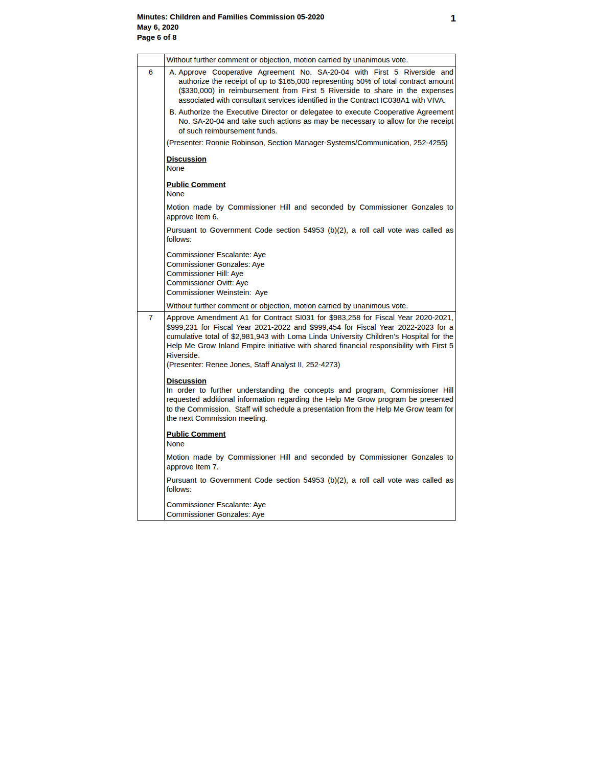1
Minutes: Children and Families Commission 05-2020
May 6, 2020
Page 6 of 8
| | Without further comment or objection, motion carried by unanimous vote. |
| 6 | Approve Cooperative Agreement No. SA-20-04 with First 5 Riverside and authorize the receipt of up to $165,000 representing 50% of total contract amount ($330,000) in reimbursement from First 5 Riverside to share in the expenses associated with consultant services identified in the Contract IC038A1 with VIVA. Authorize the Executive Director or delegatee to execute Cooperative Agreement No. SA-20-04 and take such actions as may be necessary to allow for the receipt of such reimbursement funds. (Presenter: Ronnie Robinson, Section Manager-Systems/Communication, 252-4255) Discussion None Public Comment None Motion made by Commissioner Hill and seconded by Commissioner Gonzales to approve Item 6. Pursuant to Government Code section 54953 (b)(2), a roll call vote was called as follows: Commissioner Escalante: Aye Commissioner Gonzales: Aye Commissioner Hill: Aye Commissioner Ovitt: Aye Commissioner Weinstein: Aye Without further comment or objection, motion carried by unanimous vote. |
| 7 | Approve Amendment A1 for Contract SI031 for $983,258 for Fiscal Year 2020-2021, $999,231 for Fiscal Year 2021-2022 and $999,454 for Fiscal Year 2022-2023 for a cumulative total of $2,981,943 with Loma Linda University Children’s Hospital for the Help Me Grow Inland Empire initiative with shared financial responsibility with First 5 Riverside. (Presenter: Renee Jones, Staff Analyst II, 252-4273) Discussion In order to further understanding the concepts and program, Commissioner Hill requested additional information regarding the Help Me Grow program be presented to the Commission. Staff will schedule a presentation from the Help Me Grow team for the next Commission meeting. Public Comment None Motion made by Commissioner Hill and seconded by Commissioner Gonzales to approve Item 7. Pursuant to Government Code section 54953 (b)(2), a roll call vote was called as follows: Commissioner Escalante: Aye Commissioner Gonzales: Aye |